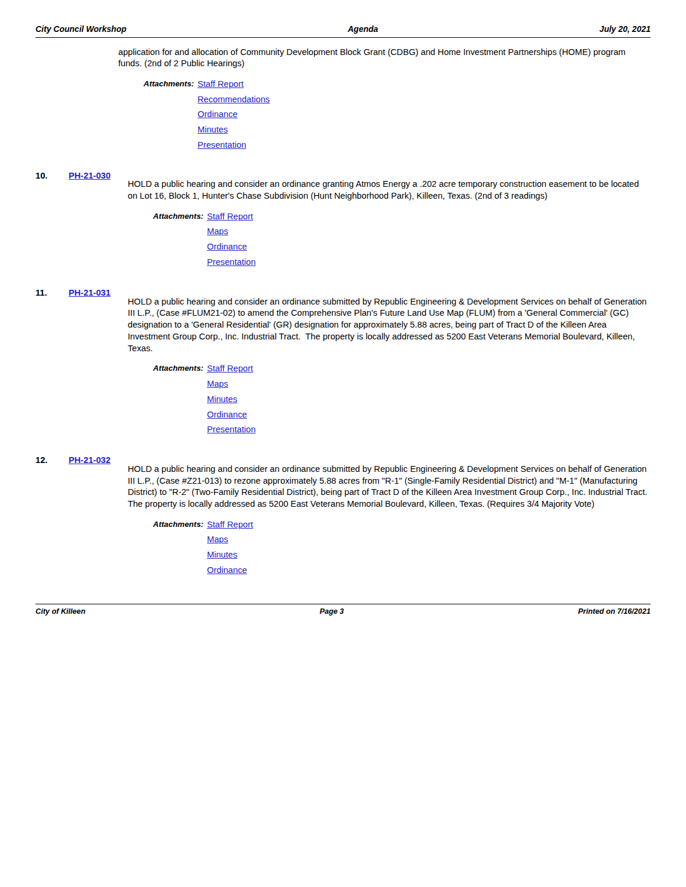City Council Workshop
Agenda
July 20, 2021
application for and allocation of Community Development Block Grant (CDBG) and Home Investment Partnerships (HOME) program funds. (2nd of 2 Public Hearings)
Attachments:
Staff Report
Recommendations
Ordinance
Minutes
Presentation
10.
PH-21-030
HOLD a public hearing and consider an ordinance granting Atmos Energy a .202 acre temporary construction easement to be located on Lot 16, Block 1, Hunter's Chase Subdivision (Hunt Neighborhood Park), Killeen, Texas. (2nd of 3 readings)
Attachments:
Staff Report
Maps
Ordinance
Presentation
11.
PH-21-031
HOLD a public hearing and consider an ordinance submitted by Republic Engineering & Development Services on behalf of Generation III L.P., (Case #FLUM21-02) to amend the Comprehensive Plan's Future Land Use Map (FLUM) from a 'General Commercial' (GC) designation to a 'General Residential' (GR) designation for approximately 5.88 acres, being part of Tract D of the Killeen Area Investment Group Corp., Inc. Industrial Tract. The property is locally addressed as 5200 East Veterans Memorial Boulevard, Killeen, Texas.
Attachments:
Staff Report
Maps
Minutes
Ordinance
Presentation
12.
PH-21-032
HOLD a public hearing and consider an ordinance submitted by Republic Engineering & Development Services on behalf of Generation III L.P., (Case #Z21-013) to rezone approximately 5.88 acres from "R-1" (Single-Family Residential District) and "M-1" (Manufacturing District) to "R-2" (Two-Family Residential District), being part of Tract D of the Killeen Area Investment Group Corp., Inc. Industrial Tract. The property is locally addressed as 5200 East Veterans Memorial Boulevard, Killeen, Texas. (Requires 3/4 Majority Vote)
Attachments:
Staff Report
Maps
Minutes
Ordinance
City of Killeen
Page 3
Printed on 7/16/2021